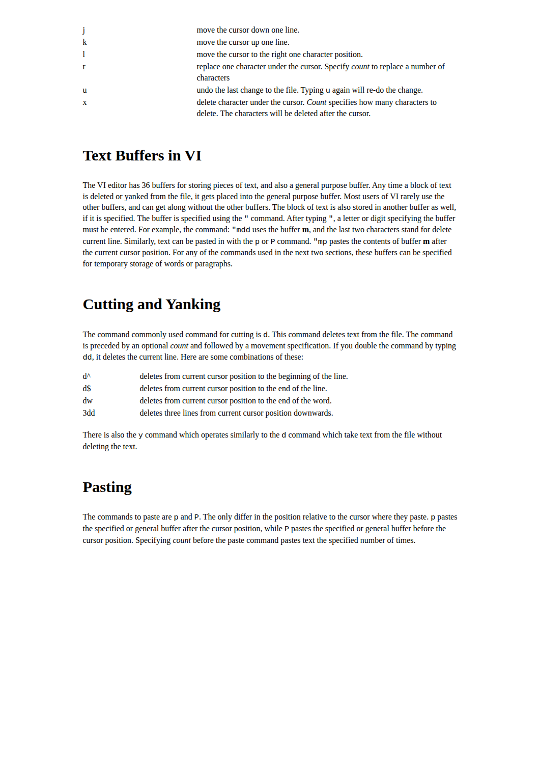| j | move the cursor down one line. |
| k | move the cursor up one line. |
| l | move the cursor to the right one character position. |
| r | replace one character under the cursor. Specify count to replace a number of characters |
| u | undo the last change to the file. Typing u again will re-do the change. |
| x | delete character under the cursor. Count specifies how many characters to delete. The characters will be deleted after the cursor. |
Text Buffers in VI
The VI editor has 36 buffers for storing pieces of text, and also a general purpose buffer. Any time a block of text is deleted or yanked from the file, it gets placed into the general purpose buffer. Most users of VI rarely use the other buffers, and can get along without the other buffers. The block of text is also stored in another buffer as well, if it is specified. The buffer is specified using the " command. After typing ", a letter or digit specifying the buffer must be entered. For example, the command: "mdd uses the buffer m, and the last two characters stand for delete current line. Similarly, text can be pasted in with the p or P command. "mp pastes the contents of buffer m after the current cursor position. For any of the commands used in the next two sections, these buffers can be specified for temporary storage of words or paragraphs.
Cutting and Yanking
The command commonly used command for cutting is d. This command deletes text from the file. The command is preceded by an optional count and followed by a movement specification. If you double the command by typing dd, it deletes the current line. Here are some combinations of these:
| d^ | deletes from current cursor position to the beginning of the line. |
| d$ | deletes from current cursor position to the end of the line. |
| dw | deletes from current cursor position to the end of the word. |
| 3dd | deletes three lines from current cursor position downwards. |
There is also the y command which operates similarly to the d command which take text from the file without deleting the text.
Pasting
The commands to paste are p and P. The only differ in the position relative to the cursor where they paste. p pastes the specified or general buffer after the cursor position, while P pastes the specified or general buffer before the cursor position. Specifying count before the paste command pastes text the specified number of times.